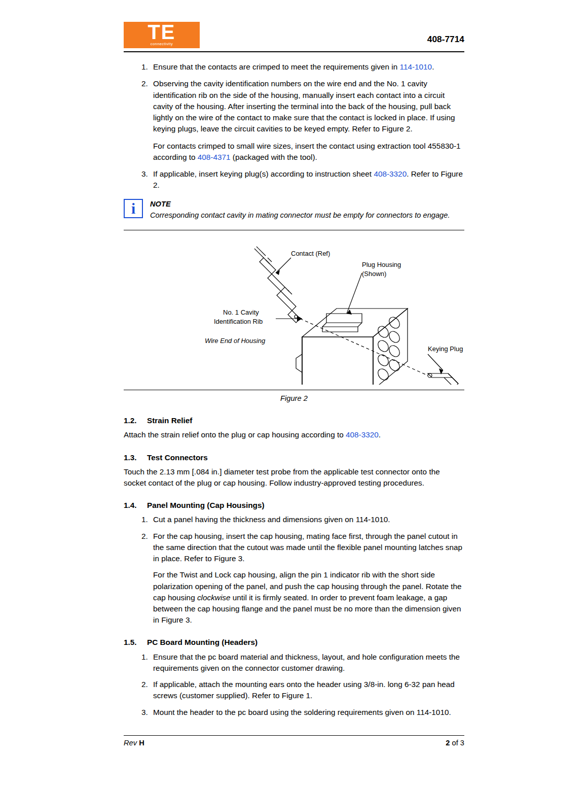TE
connectivity
408-7714
Ensure that the contacts are crimped to meet the requirements given in 114-1010.
Observing the cavity identification numbers on the wire end and the No. 1 cavity identification rib on the side of the housing, manually insert each contact into a circuit cavity of the housing. After inserting the terminal into the back of the housing, pull back lightly on the wire of the contact to make sure that the contact is locked in place. If using keying plugs, leave the circuit cavities to be keyed empty. Refer to Figure 2.
For contacts crimped to small wire sizes, insert the contact using extraction tool 455830-1 according to 408-4371 (packaged with the tool).
If applicable, insert keying plug(s) according to instruction sheet 408-3320. Refer to Figure 2.
i
NOTE
Corresponding contact cavity in mating connector must be empty for connectors to engage.
Contact (Ref) Plug Housing (Shown) No. 1 Cavity Identification Rib Wire End of Housing Keying Plug
Figure 2
1.2. Strain Relief
Attach the strain relief onto the plug or cap housing according to 408-3320.
1.3. Test Connectors
Touch the 2.13 mm [.084 in.] diameter test probe from the applicable test connector onto the socket contact of the plug or cap housing. Follow industry-approved testing procedures.
1.4. Panel Mounting (Cap Housings)
Cut a panel having the thickness and dimensions given on 114-1010.
For the cap housing, insert the cap housing, mating face first, through the panel cutout in the same direction that the cutout was made until the flexible panel mounting latches snap in place. Refer to Figure 3.
For the Twist and Lock cap housing, align the pin 1 indicator rib with the short side polarization opening of the panel, and push the cap housing through the panel. Rotate the cap housing clockwise until it is firmly seated. In order to prevent foam leakage, a gap between the cap housing flange and the panel must be no more than the dimension given in Figure 3.
1.5. PC Board Mounting (Headers)
Ensure that the pc board material and thickness, layout, and hole configuration meets the requirements given on the connector customer drawing.
If applicable, attach the mounting ears onto the header using 3/8-in. long 6-32 pan head screws (customer supplied). Refer to Figure 1.
Mount the header to the pc board using the soldering requirements given on 114-1010.
Rev H
2 of 3